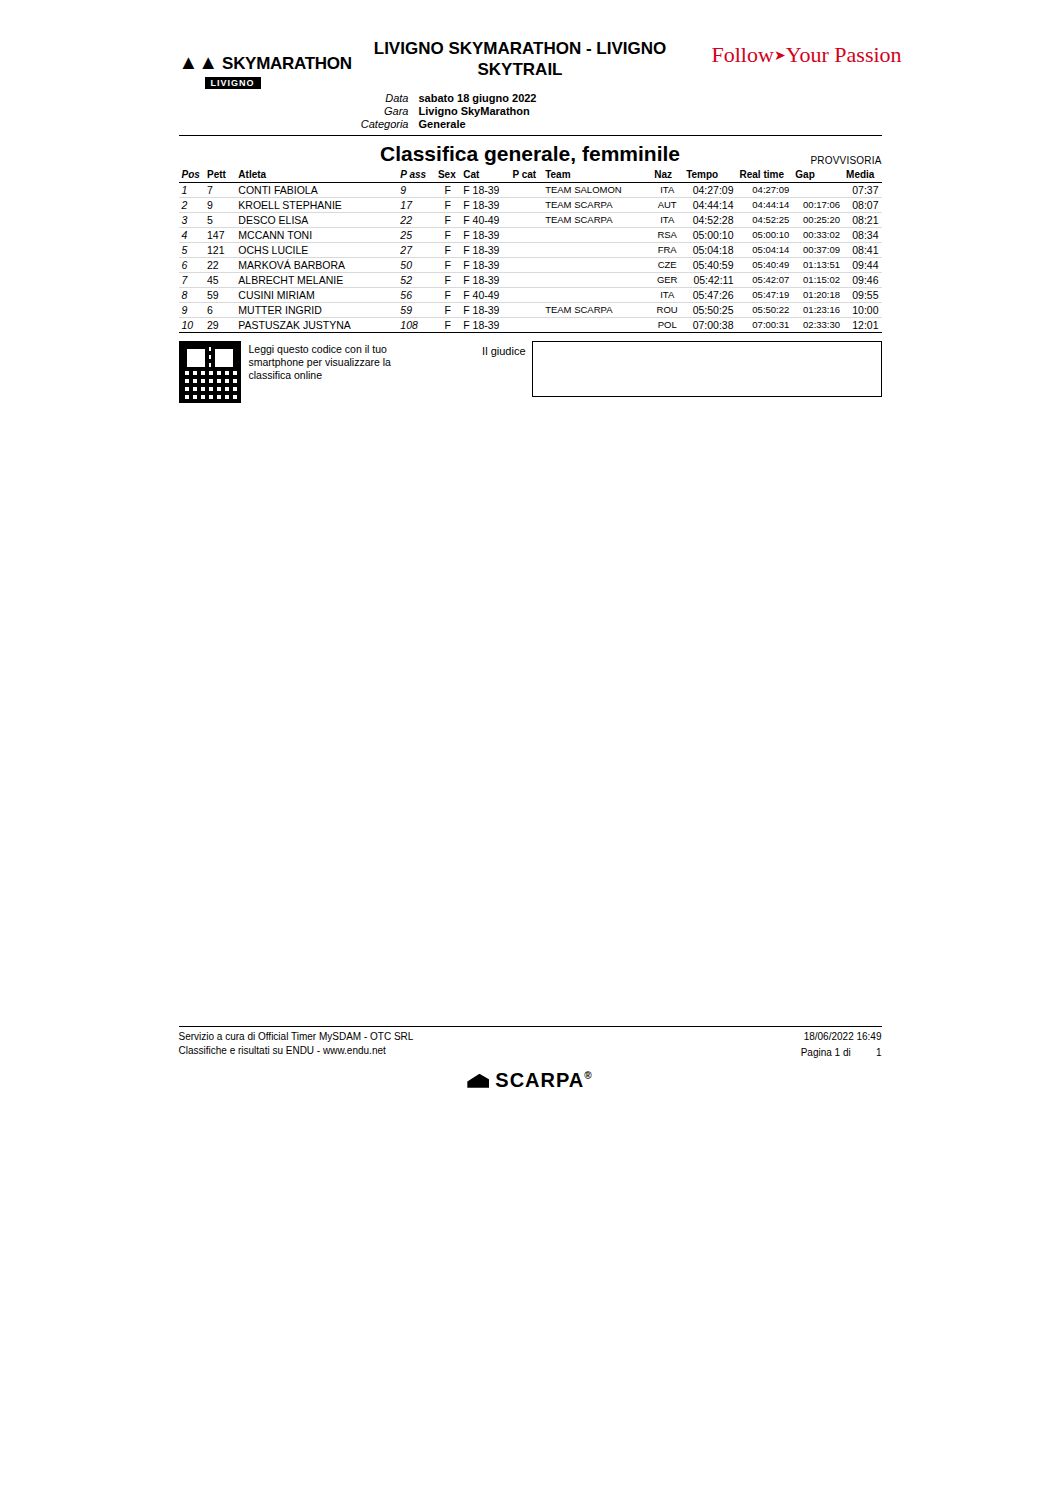▲▲ SKYMARATHON
LIVIGNO
LIVIGNO SKYMARATHON - LIVIGNO
SKYTRAIL
Follow➤Your Passion
| Data | sabato 18 giugno 2022 |
| Gara | Livigno SkyMarathon |
| Categoria | Generale |
Classifica generale, femminile
PROVVISORIA
| Pos | Pett | Atleta | P ass | Sex | Cat | P cat | Team | Naz | Tempo | Real time | Gap | Media |
| --- | --- | --- | --- | --- | --- | --- | --- | --- | --- | --- | --- | --- |
| 1 | 7 | CONTI FABIOLA | 9 | F | F 18-39 | | TEAM SALOMON | ITA | 04:27:09 | 04:27:09 | | 07:37 |
| 2 | 9 | KROELL STEPHANIE | 17 | F | F 18-39 | | TEAM SCARPA | AUT | 04:44:14 | 04:44:14 | 00:17:06 | 08:07 |
| 3 | 5 | DESCO ELISA | 22 | F | F 40-49 | | TEAM SCARPA | ITA | 04:52:28 | 04:52:25 | 00:25:20 | 08:21 |
| 4 | 147 | MCCANN TONI | 25 | F | F 18-39 | | | RSA | 05:00:10 | 05:00:10 | 00:33:02 | 08:34 |
| 5 | 121 | OCHS LUCILE | 27 | F | F 18-39 | | | FRA | 05:04:18 | 05:04:14 | 00:37:09 | 08:41 |
| 6 | 22 | MARKOVÁ BARBORA | 50 | F | F 18-39 | | | CZE | 05:40:59 | 05:40:49 | 01:13:51 | 09:44 |
| 7 | 45 | ALBRECHT MELANIE | 52 | F | F 18-39 | | | GER | 05:42:11 | 05:42:07 | 01:15:02 | 09:46 |
| 8 | 59 | CUSINI MIRIAM | 56 | F | F 40-49 | | | ITA | 05:47:26 | 05:47:19 | 01:20:18 | 09:55 |
| 9 | 6 | MUTTER INGRID | 59 | F | F 18-39 | | TEAM SCARPA | ROU | 05:50:25 | 05:50:22 | 01:23:16 | 10:00 |
| 10 | 29 | PASTUSZAK JUSTYNA | 108 | F | F 18-39 | | | POL | 07:00:38 | 07:00:31 | 02:33:30 | 12:01 |
Leggi questo codice con il tuo
smartphone per visualizzare la
classifica online
Il giudice
Servizio a cura di Official Timer MySDAM - OTC SRL
Classifiche e risultati su ENDU - www.endu.net
18/06/2022 16:49
Pagina 1 di 1
SCARPA®